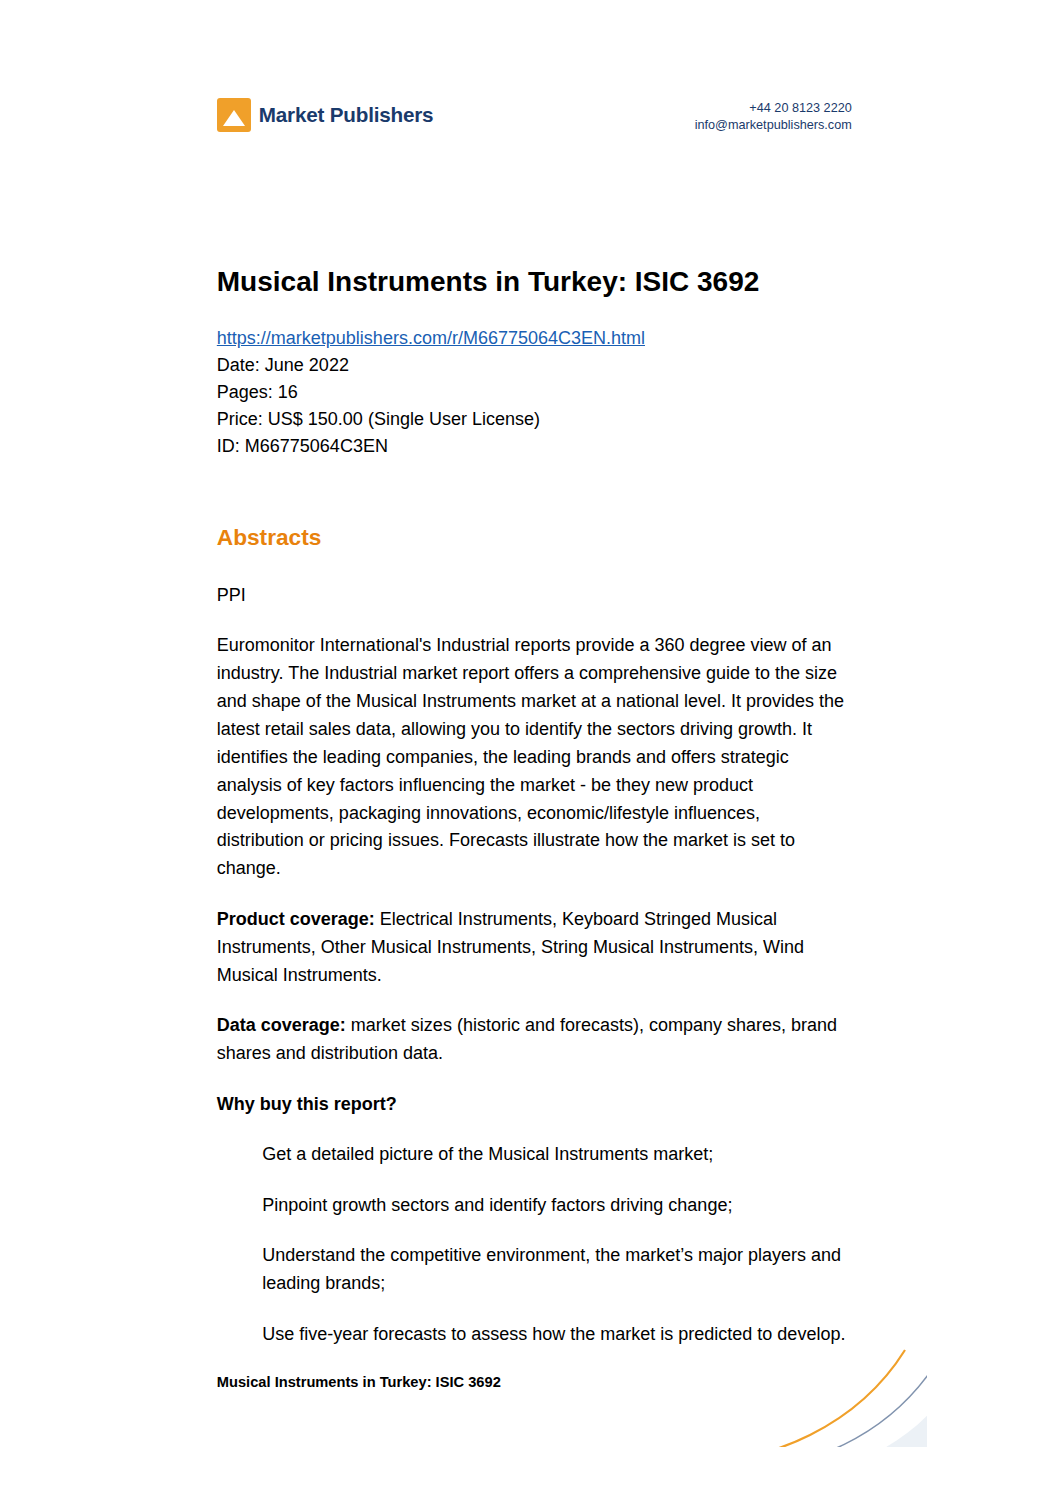Market Publishers
+44 20 8123 2220
info@marketpublishers.com
Musical Instruments in Turkey: ISIC 3692
https://marketpublishers.com/r/M66775064C3EN.html
Date: June 2022
Pages: 16
Price: US$ 150.00 (Single User License)
ID: M66775064C3EN
Abstracts
PPI
Euromonitor International's Industrial reports provide a 360 degree view of an industry. The Industrial market report offers a comprehensive guide to the size and shape of the Musical Instruments market at a national level. It provides the latest retail sales data, allowing you to identify the sectors driving growth. It identifies the leading companies, the leading brands and offers strategic analysis of key factors influencing the market - be they new product developments, packaging innovations, economic/lifestyle influences, distribution or pricing issues. Forecasts illustrate how the market is set to change.
Product coverage: Electrical Instruments, Keyboard Stringed Musical Instruments, Other Musical Instruments, String Musical Instruments, Wind Musical Instruments.
Data coverage: market sizes (historic and forecasts), company shares, brand shares and distribution data.
Why buy this report?
Get a detailed picture of the Musical Instruments market;
Pinpoint growth sectors and identify factors driving change;
Understand the competitive environment, the market’s major players and leading brands;
Use five-year forecasts to assess how the market is predicted to develop.
Musical Instruments in Turkey: ISIC 3692